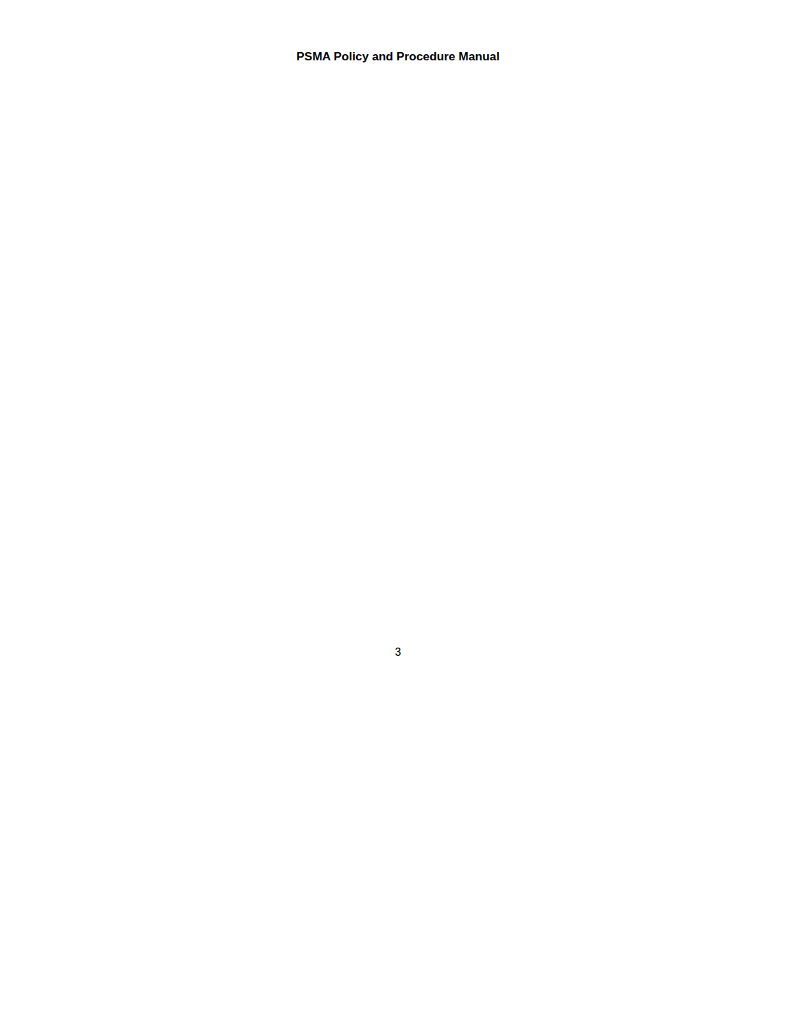PSMA Policy and Procedure Manual
3